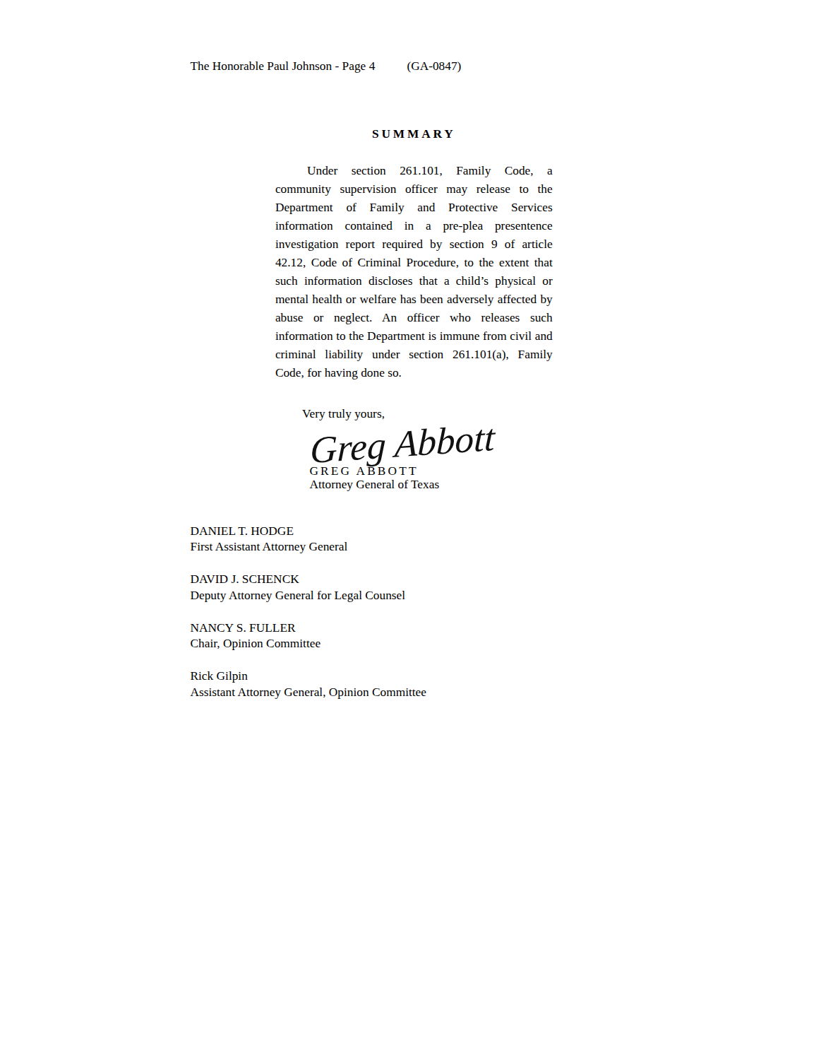The Honorable Paul Johnson - Page 4(GA-0847)
SUMMARY
Under section 261.101, Family Code, a community supervision officer may release to the Department of Family and Protective Services information contained in a pre-plea presentence investigation report required by section 9 of article 42.12, Code of Criminal Procedure, to the extent that such information discloses that a child’s physical or mental health or welfare has been adversely affected by abuse or neglect. An officer who releases such information to the Department is immune from civil and criminal liability under section 261.101(a), Family Code, for having done so.
Very truly yours,
Greg Abbott
GREG ABBOTT
Attorney General of Texas
DANIEL T. HODGE First Assistant Attorney General
DAVID J. SCHENCK Deputy Attorney General for Legal Counsel
NANCY S. FULLER Chair, Opinion Committee
Rick Gilpin Assistant Attorney General, Opinion Committee